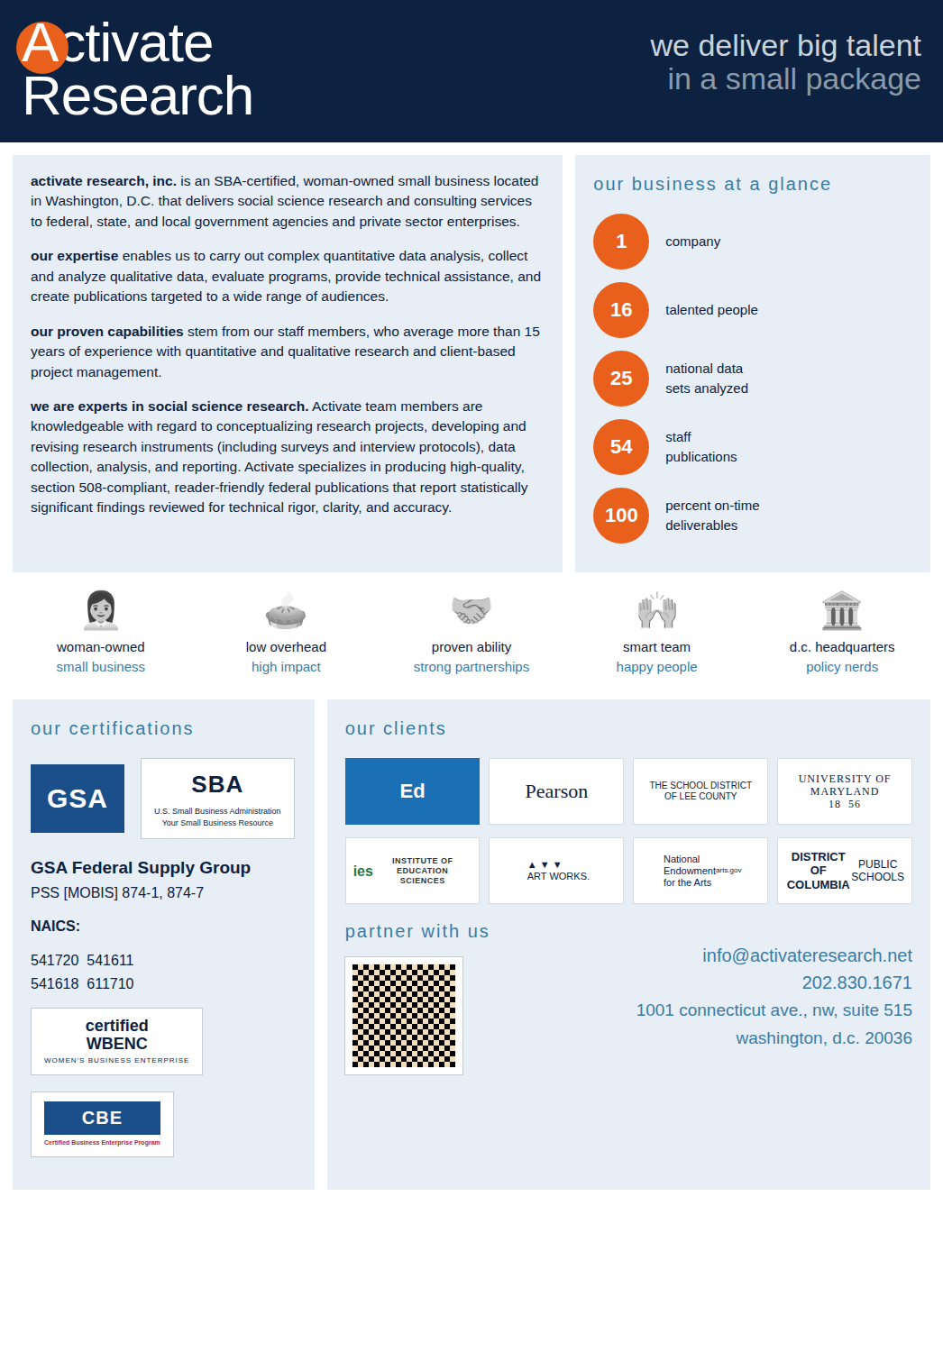Activate Research
we deliver big talent
in a small package
activate research, inc. is an SBA-certified, woman-owned small business located in Washington, D.C. that delivers social science research and consulting services to federal, state, and local government agencies and private sector enterprises.
our expertise enables us to carry out complex quantitative data analysis, collect and analyze qualitative data, evaluate programs, provide technical assistance, and create publications targeted to a wide range of audiences.
our proven capabilities stem from our staff members, who average more than 15 years of experience with quantitative and qualitative research and client-based project management.
we are experts in social science research. Activate team members are knowledgeable with regard to conceptualizing research projects, developing and revising research instruments (including surveys and interview protocols), data collection, analysis, and reporting. Activate specializes in producing high-quality, section 508-compliant, reader-friendly federal publications that report statistically significant findings reviewed for technical rigor, clarity, and accuracy.
our business at a glance
1 company
16 talented people
25 national data
sets analyzed
54 staff
publications
100 percent on-time
deliverables
👩‍💼 woman-owned small business
🥧 low overhead high impact
🤝 proven ability strong partnerships
🙌 smart team happy people
🏛️ d.c. headquarters policy nerds
our certifications
GSA
SBA U.S. Small Business Administration
Your Small Business Resource
GSA Federal Supply Group
PSS [MOBIS] 874-1, 874-7
NAICS:
541720 541611
541618 611710
certified
WBENC WOMEN'S BUSINESS ENTERPRISE
CBE
Certified Business Enterprise Program
our clients
Ed
Pearson
THE SCHOOL DISTRICT
OF LEE COUNTY
UNIVERSITY OF
MARYLAND
18 56
ies INSTITUTE OF EDUCATION SCIENCES
▲ ▼ ▼
ART WORKS.
National
Endowment
for the Arts
arts.gov
DISTRICT OF COLUMBIAPUBLIC SCHOOLS
partner with us
info@activateresearch.net
202.830.1671
1001 connecticut ave., nw, suite 515
washington, d.c. 20036